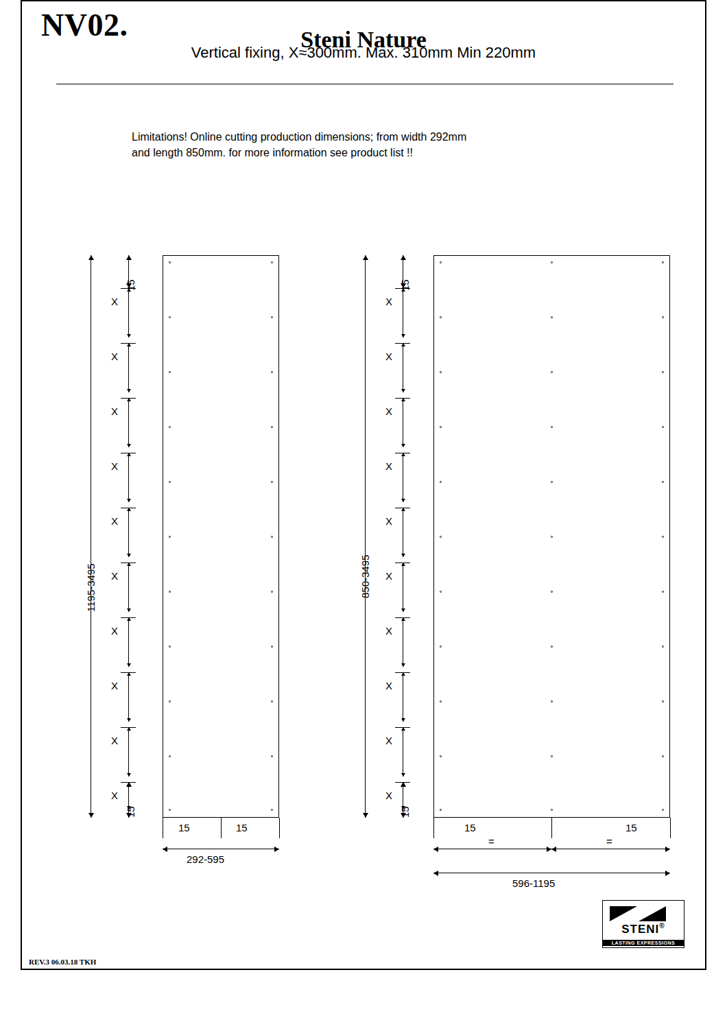NV02.
Steni Nature
Vertical fixing, X≈300mm. Max. 310mm Min 220mm
Limitations! Online cutting production dimensions; from width 292mm
and length 850mm. for more information see product list !!
1195-3495
X
X
X
X
X
X
X
X
X
X
15
15
15
15
292-595
850-3495
X
X
X
X
X
X
X
X
X
X
15
15
15
15
=
=
596-1195
STENI®
LASTING EXPRESSIONS
REV.3 06.03.18 TKH